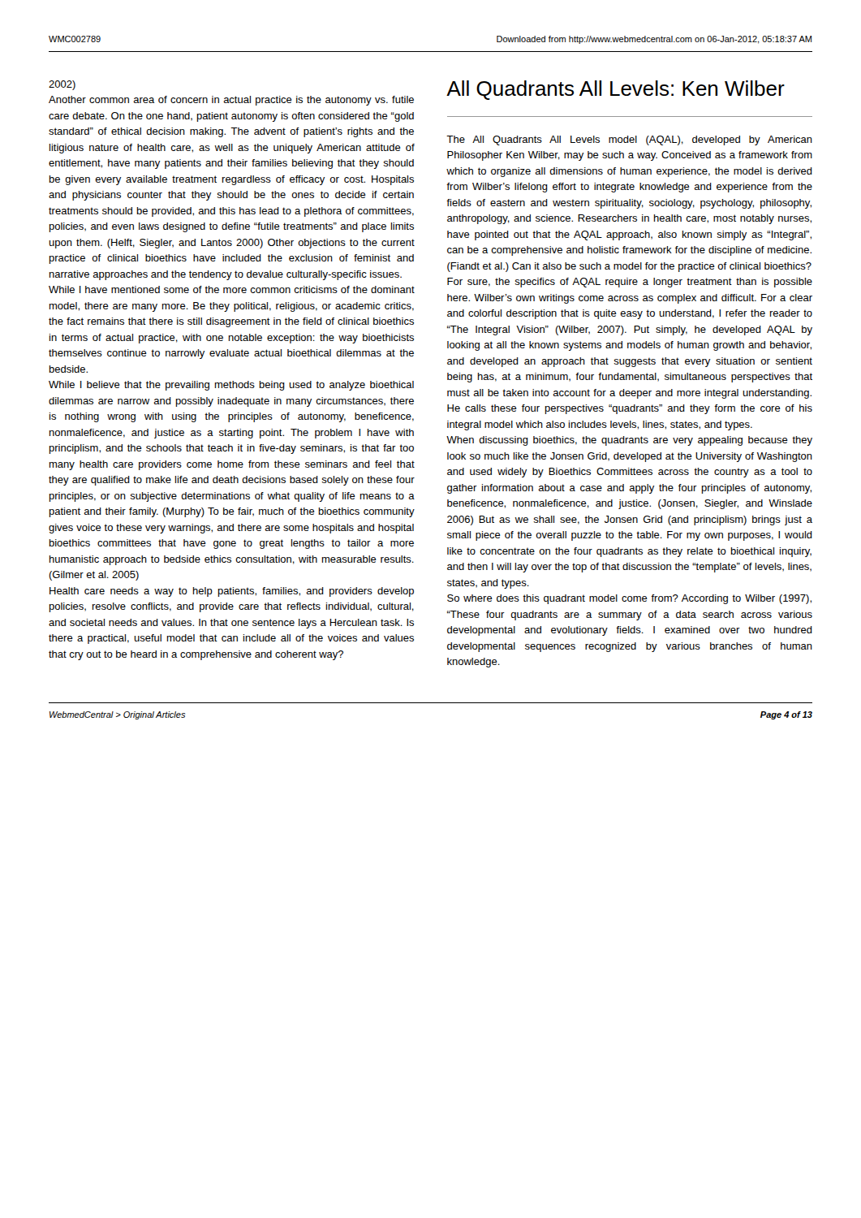WMC002789 Downloaded from http://www.webmedcentral.com on 06-Jan-2012, 05:18:37 AM
2002)
Another common area of concern in actual practice is the autonomy vs. futile care debate. On the one hand, patient autonomy is often considered the “gold standard” of ethical decision making. The advent of patient’s rights and the litigious nature of health care, as well as the uniquely American attitude of entitlement, have many patients and their families believing that they should be given every available treatment regardless of efficacy or cost. Hospitals and physicians counter that they should be the ones to decide if certain treatments should be provided, and this has lead to a plethora of committees, policies, and even laws designed to define “futile treatments” and place limits upon them. (Helft, Siegler, and Lantos 2000) Other objections to the current practice of clinical bioethics have included the exclusion of feminist and narrative approaches and the tendency to devalue culturally-specific issues.
While I have mentioned some of the more common criticisms of the dominant model, there are many more. Be they political, religious, or academic critics, the fact remains that there is still disagreement in the field of clinical bioethics in terms of actual practice, with one notable exception: the way bioethicists themselves continue to narrowly evaluate actual bioethical dilemmas at the bedside.
While I believe that the prevailing methods being used to analyze bioethical dilemmas are narrow and possibly inadequate in many circumstances, there is nothing wrong with using the principles of autonomy, beneficence, nonmaleficence, and justice as a starting point. The problem I have with principlism, and the schools that teach it in five-day seminars, is that far too many health care providers come home from these seminars and feel that they are qualified to make life and death decisions based solely on these four principles, or on subjective determinations of what quality of life means to a patient and their family. (Murphy) To be fair, much of the bioethics community gives voice to these very warnings, and there are some hospitals and hospital bioethics committees that have gone to great lengths to tailor a more humanistic approach to bedside ethics consultation, with measurable results. (Gilmer et al. 2005)
Health care needs a way to help patients, families, and providers develop policies, resolve conflicts, and provide care that reflects individual, cultural, and societal needs and values. In that one sentence lays a Herculean task. Is there a practical, useful model that can include all of the voices and values that cry out to be heard in a comprehensive and coherent way?
All Quadrants All Levels: Ken Wilber
The All Quadrants All Levels model (AQAL), developed by American Philosopher Ken Wilber, may be such a way. Conceived as a framework from which to organize all dimensions of human experience, the model is derived from Wilber’s lifelong effort to integrate knowledge and experience from the fields of eastern and western spirituality, sociology, psychology, philosophy, anthropology, and science. Researchers in health care, most notably nurses, have pointed out that the AQAL approach, also known simply as “Integral”, can be a comprehensive and holistic framework for the discipline of medicine. (Fiandt et al.) Can it also be such a model for the practice of clinical bioethics?
For sure, the specifics of AQAL require a longer treatment than is possible here. Wilber’s own writings come across as complex and difficult. For a clear and colorful description that is quite easy to understand, I refer the reader to “The Integral Vision” (Wilber, 2007). Put simply, he developed AQAL by looking at all the known systems and models of human growth and behavior, and developed an approach that suggests that every situation or sentient being has, at a minimum, four fundamental, simultaneous perspectives that must all be taken into account for a deeper and more integral understanding. He calls these four perspectives “quadrants” and they form the core of his integral model which also includes levels, lines, states, and types.
When discussing bioethics, the quadrants are very appealing because they look so much like the Jonsen Grid, developed at the University of Washington and used widely by Bioethics Committees across the country as a tool to gather information about a case and apply the four principles of autonomy, beneficence, nonmaleficence, and justice. (Jonsen, Siegler, and Winslade 2006) But as we shall see, the Jonsen Grid (and principlism) brings just a small piece of the overall puzzle to the table. For my own purposes, I would like to concentrate on the four quadrants as they relate to bioethical inquiry, and then I will lay over the top of that discussion the “template” of levels, lines, states, and types.
So where does this quadrant model come from? According to Wilber (1997), “These four quadrants are a summary of a data search across various developmental and evolutionary fields. I examined over two hundred developmental sequences recognized by various branches of human knowledge.
WebmedCentral > Original Articles Page 4 of 13